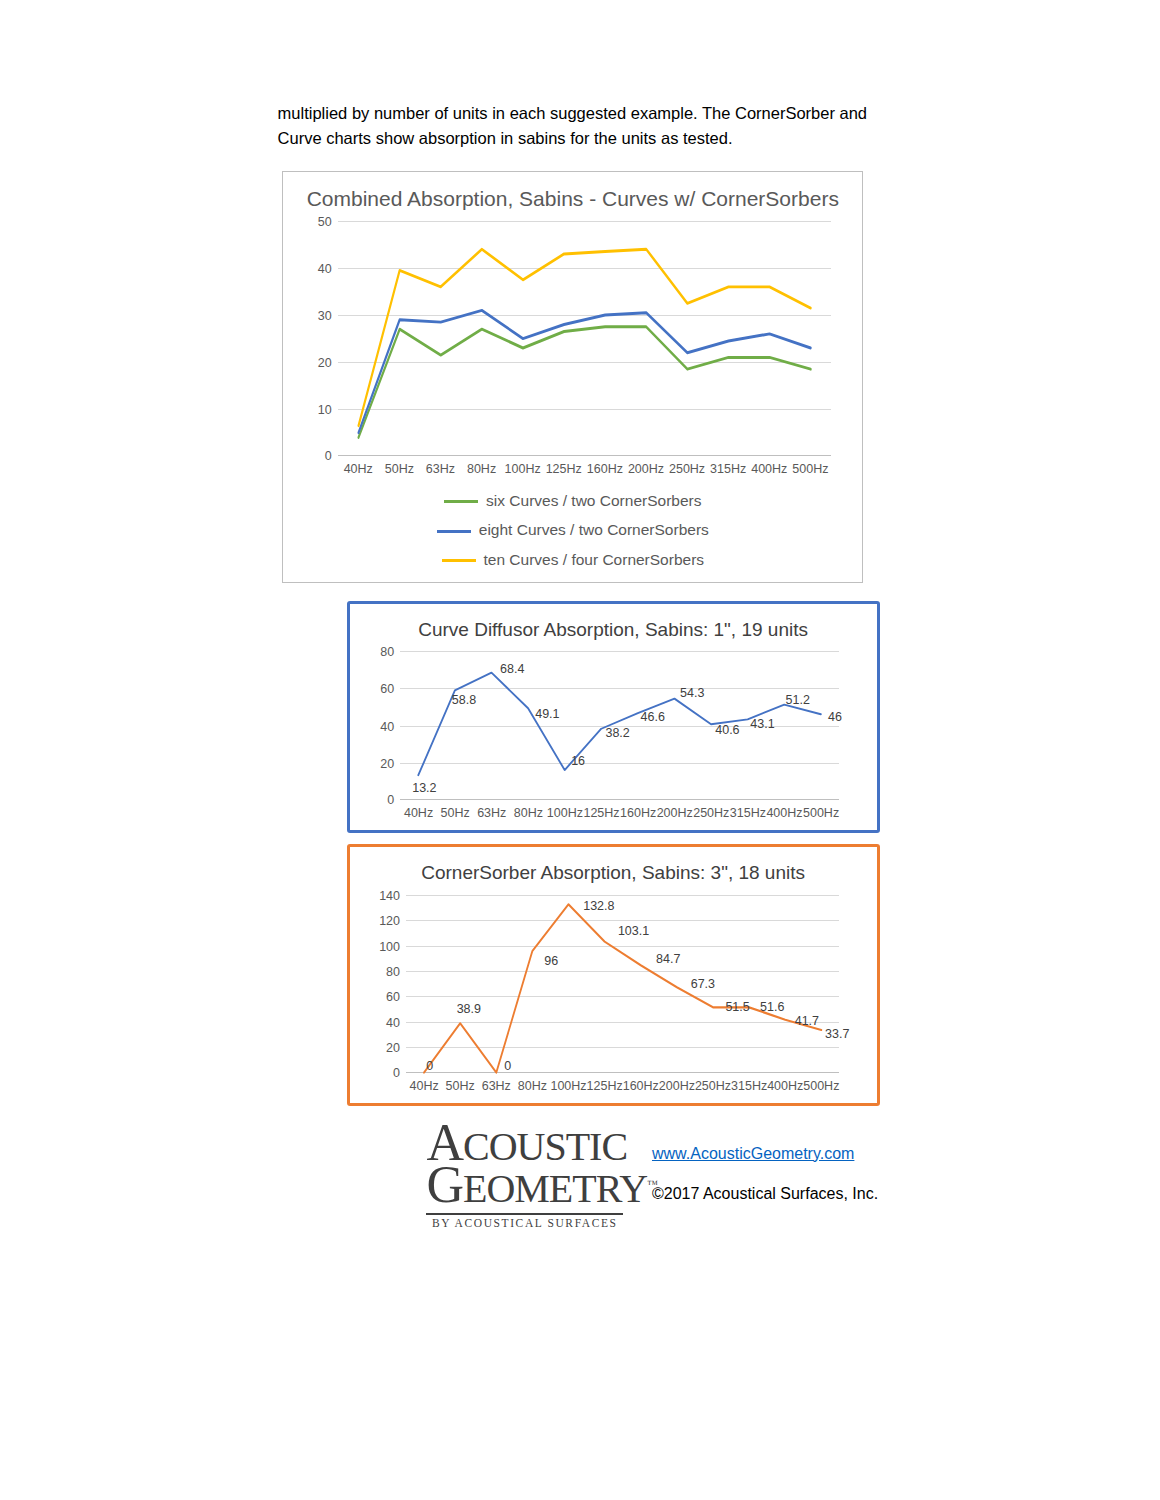multiplied by number of units in each suggested example. The CornerSorber and Curve charts show absorption in sabins for the units as tested.
Combined Absorption, Sabins - Curves w/ CornerSorbers
50
40
30
20
10
0
40Hz 50Hz 63Hz 80Hz 100Hz 125Hz 160Hz 200Hz 250Hz 315Hz 400Hz 500Hz
six Curves / two CornerSorbers eight Curves / two CornerSorbers
ten Curves / four CornerSorbers
Curve Diffusor Absorption, Sabins: 1", 19 units
80
60
40
20
0
values: 13.2,58.8,68.4,49.1,16,38.2,46.6,54.3,40.6,43.1,51.2,46 (y = 400 - v/80*400)
13.2
58.8
68.4
49.1
16
38.2
46.6
54.3
40.6
43.1
51.2
46
40Hz 50Hz 63Hz 80Hz 100Hz 125Hz 160Hz 200Hz 250Hz 315Hz 400Hz 500Hz
CornerSorber Absorption, Sabins: 3", 18 units
140
120
100
80
60
40
20
0
0
38.9
0
96
132.8
103.1
84.7
67.3
51.5
51.6
41.7
33.7
40Hz 50Hz 63Hz 80Hz 100Hz 125Hz 160Hz 200Hz 250Hz 315Hz 400Hz 500Hz
ACOUSTIC
GEOMETRY™
BY ACOUSTICAL SURFACES
www.AcousticGeometry.com
©2017 Acoustical Surfaces, Inc.